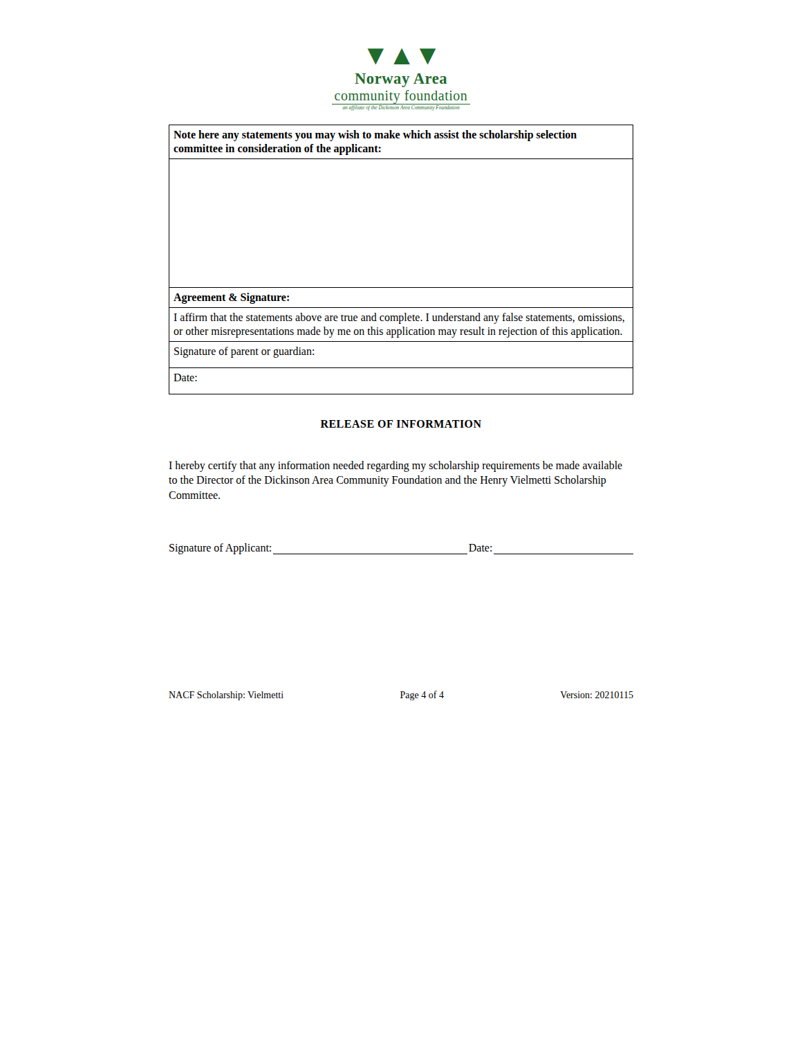▼▲▼
Norway Area
community foundation
an affiliate of the Dickinson Area Community Foundation
| Note here any statements you may wish to make which assist the scholarship selection committee in consideration of the applicant: |
| Agreement & Signature: |
| I affirm that the statements above are true and complete. I understand any false statements, omissions, or other misrepresentations made by me on this application may result in rejection of this application. |
| Signature of parent or guardian: |
| Date: |
RELEASE OF INFORMATION
I hereby certify that any information needed regarding my scholarship requirements be made available to the Director of the Dickinson Area Community Foundation and the Henry Vielmetti Scholarship Committee.
Signature of Applicant: Date:
NACF Scholarship: Vielmetti Page 4 of 4 Version: 20210115